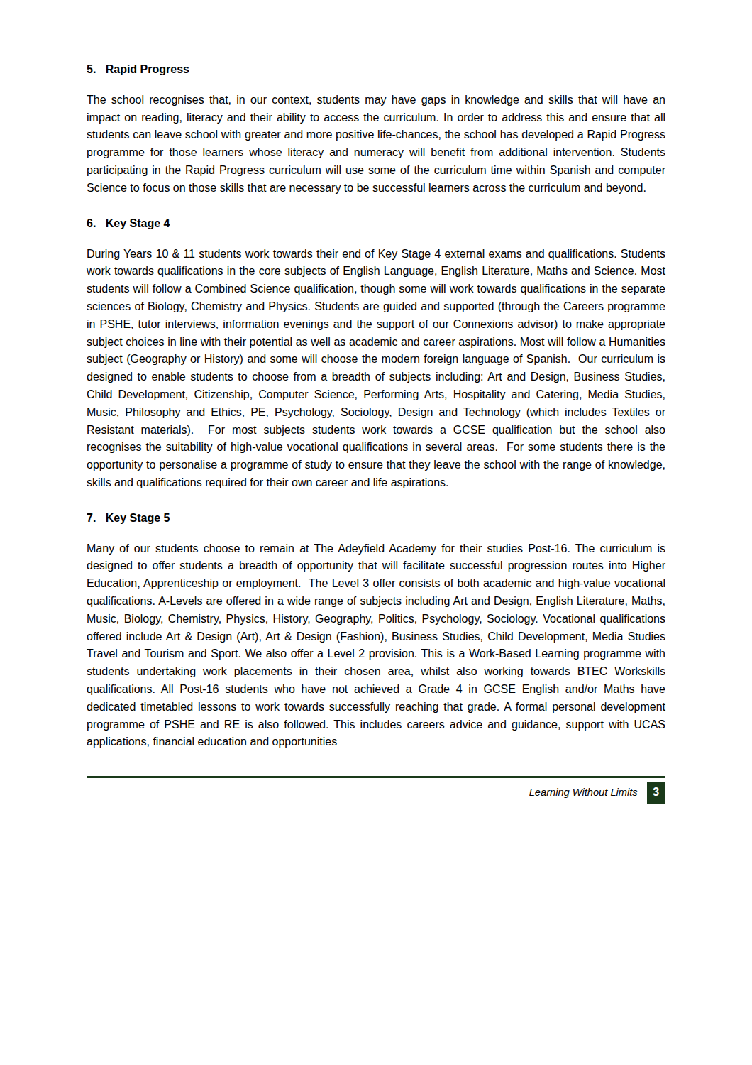5. Rapid Progress
The school recognises that, in our context, students may have gaps in knowledge and skills that will have an impact on reading, literacy and their ability to access the curriculum. In order to address this and ensure that all students can leave school with greater and more positive life-chances, the school has developed a Rapid Progress programme for those learners whose literacy and numeracy will benefit from additional intervention. Students participating in the Rapid Progress curriculum will use some of the curriculum time within Spanish and computer Science to focus on those skills that are necessary to be successful learners across the curriculum and beyond.
6. Key Stage 4
During Years 10 & 11 students work towards their end of Key Stage 4 external exams and qualifications. Students work towards qualifications in the core subjects of English Language, English Literature, Maths and Science. Most students will follow a Combined Science qualification, though some will work towards qualifications in the separate sciences of Biology, Chemistry and Physics. Students are guided and supported (through the Careers programme in PSHE, tutor interviews, information evenings and the support of our Connexions advisor) to make appropriate subject choices in line with their potential as well as academic and career aspirations. Most will follow a Humanities subject (Geography or History) and some will choose the modern foreign language of Spanish. Our curriculum is designed to enable students to choose from a breadth of subjects including: Art and Design, Business Studies, Child Development, Citizenship, Computer Science, Performing Arts, Hospitality and Catering, Media Studies, Music, Philosophy and Ethics, PE, Psychology, Sociology, Design and Technology (which includes Textiles or Resistant materials). For most subjects students work towards a GCSE qualification but the school also recognises the suitability of high-value vocational qualifications in several areas. For some students there is the opportunity to personalise a programme of study to ensure that they leave the school with the range of knowledge, skills and qualifications required for their own career and life aspirations.
7. Key Stage 5
Many of our students choose to remain at The Adeyfield Academy for their studies Post-16. The curriculum is designed to offer students a breadth of opportunity that will facilitate successful progression routes into Higher Education, Apprenticeship or employment. The Level 3 offer consists of both academic and high-value vocational qualifications. A-Levels are offered in a wide range of subjects including Art and Design, English Literature, Maths, Music, Biology, Chemistry, Physics, History, Geography, Politics, Psychology, Sociology. Vocational qualifications offered include Art & Design (Art), Art & Design (Fashion), Business Studies, Child Development, Media Studies Travel and Tourism and Sport. We also offer a Level 2 provision. This is a Work-Based Learning programme with students undertaking work placements in their chosen area, whilst also working towards BTEC Workskills qualifications. All Post-16 students who have not achieved a Grade 4 in GCSE English and/or Maths have dedicated timetabled lessons to work towards successfully reaching that grade. A formal personal development programme of PSHE and RE is also followed. This includes careers advice and guidance, support with UCAS applications, financial education and opportunities
Learning Without Limits 3